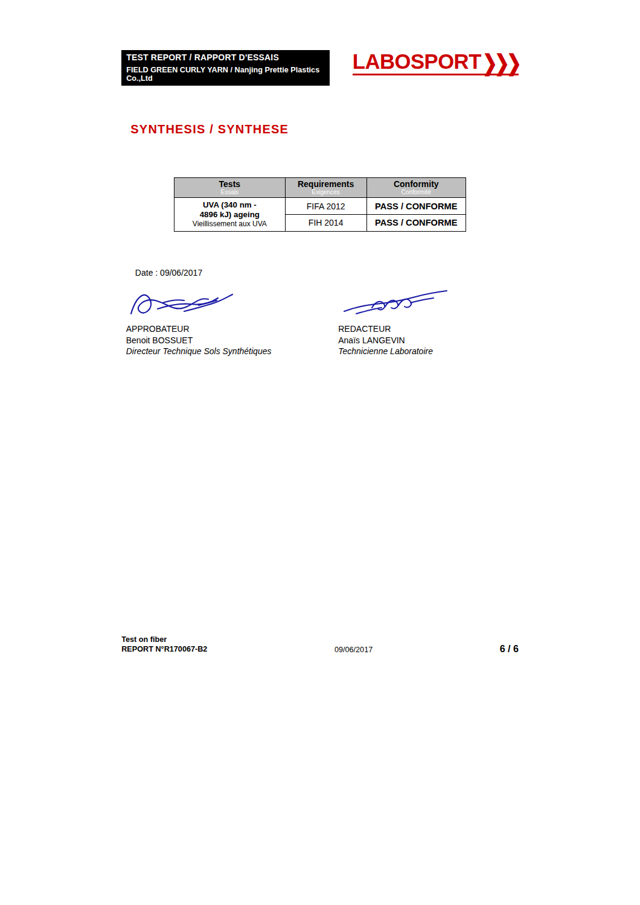TEST REPORT / RAPPORT D'ESSAIS
FIELD GREEN CURLY YARN / Nanjing Prettie Plastics Co.,Ltd
LABOSPORT❯❯❯
SYNTHESIS / SYNTHESE
| Tests Essais | Requirements Exigences | Conformity Conformité |
| --- | --- | --- |
| UVA (340 nm - 4896 kJ) ageing Vieillissement aux UVA | FIFA 2012 | PASS / CONFORME |
| FIH 2014 | PASS / CONFORME |
Date : 09/06/2017
APPROBATEUR
Benoit BOSSUET
Directeur Technique Sols Synthétiques
REDACTEUR
Anaïs LANGEVIN
Technicienne Laboratoire
Test on fiber
REPORT N°R170067-B2
09/06/2017
6 / 6